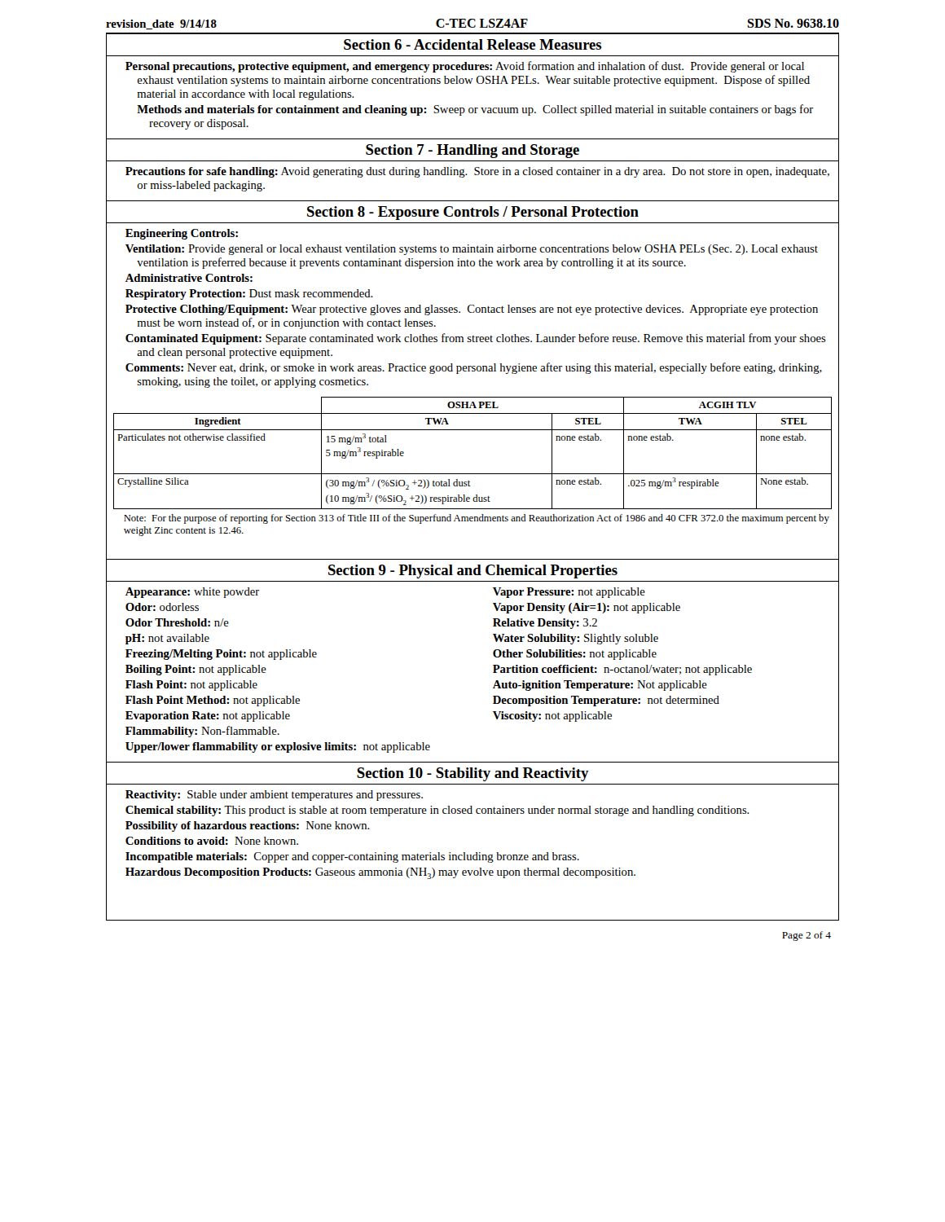revision_date 9/14/18
C-TEC LSZ4AF
SDS No. 9638.10
Section 6 - Accidental Release Measures
Personal precautions, protective equipment, and emergency procedures: Avoid formation and inhalation of dust. Provide general or local exhaust ventilation systems to maintain airborne concentrations below OSHA PELs. Wear suitable protective equipment. Dispose of spilled material in accordance with local regulations.
Methods and materials for containment and cleaning up: Sweep or vacuum up. Collect spilled material in suitable containers or bags for recovery or disposal.
Section 7 - Handling and Storage
Precautions for safe handling: Avoid generating dust during handling. Store in a closed container in a dry area. Do not store in open, inadequate, or miss-labeled packaging.
Section 8 - Exposure Controls / Personal Protection
Engineering Controls:
Ventilation: Provide general or local exhaust ventilation systems to maintain airborne concentrations below OSHA PELs (Sec. 2). Local exhaust ventilation is preferred because it prevents contaminant dispersion into the work area by controlling it at its source.
Administrative Controls:
Respiratory Protection: Dust mask recommended.
Protective Clothing/Equipment: Wear protective gloves and glasses. Contact lenses are not eye protective devices. Appropriate eye protection must be worn instead of, or in conjunction with contact lenses.
Contaminated Equipment: Separate contaminated work clothes from street clothes. Launder before reuse. Remove this material from your shoes and clean personal protective equipment.
Comments: Never eat, drink, or smoke in work areas. Practice good personal hygiene after using this material, especially before eating, drinking, smoking, using the toilet, or applying cosmetics.
| | OSHA PEL | ACGIH TLV |
| Ingredient | TWA | STEL | TWA | STEL |
| Particulates not otherwise classified | 15 mg/m 3 total 5 mg/m 3 respirable | none estab. | none estab. | none estab. |
| Crystalline Silica | (30 mg/m 3 / (%SiO 2 +2)) total dust (10 mg/m 3 / (%SiO 2 +2)) respirable dust | none estab. | .025 mg/m 3 respirable | None estab. |
Note: For the purpose of reporting for Section 313 of Title III of the Superfund Amendments and Reauthorization Act of 1986 and 40 CFR 372.0 the maximum percent by weight Zinc content is 12.46.
Section 9 - Physical and Chemical Properties
Appearance: white powder
Odor: odorless
Odor Threshold: n/e
pH: not available
Freezing/Melting Point: not applicable
Boiling Point: not applicable
Flash Point: not applicable
Flash Point Method: not applicable
Evaporation Rate: not applicable
Flammability: Non-flammable.
Upper/lower flammability or explosive limits: not applicable
Vapor Pressure: not applicable
Vapor Density (Air=1): not applicable
Relative Density: 3.2
Water Solubility: Slightly soluble
Other Solubilities: not applicable
Partition coefficient: n-octanol/water; not applicable
Auto-ignition Temperature: Not applicable
Decomposition Temperature: not determined
Viscosity: not applicable
Section 10 - Stability and Reactivity
Reactivity: Stable under ambient temperatures and pressures.
Chemical stability: This product is stable at room temperature in closed containers under normal storage and handling conditions.
Possibility of hazardous reactions: None known.
Conditions to avoid: None known.
Incompatible materials: Copper and copper-containing materials including bronze and brass.
Hazardous Decomposition Products: Gaseous ammonia (NH3) may evolve upon thermal decomposition.
Page 2 of 4